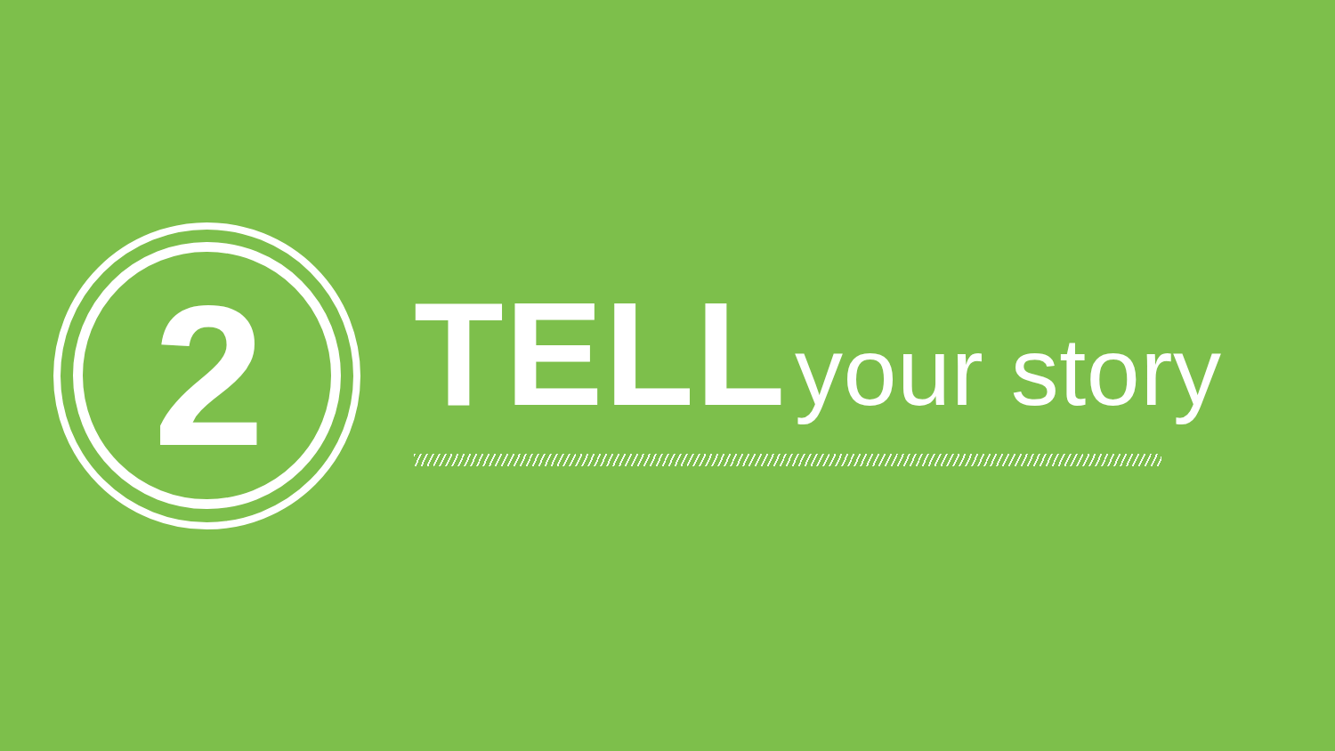2
Tell your story